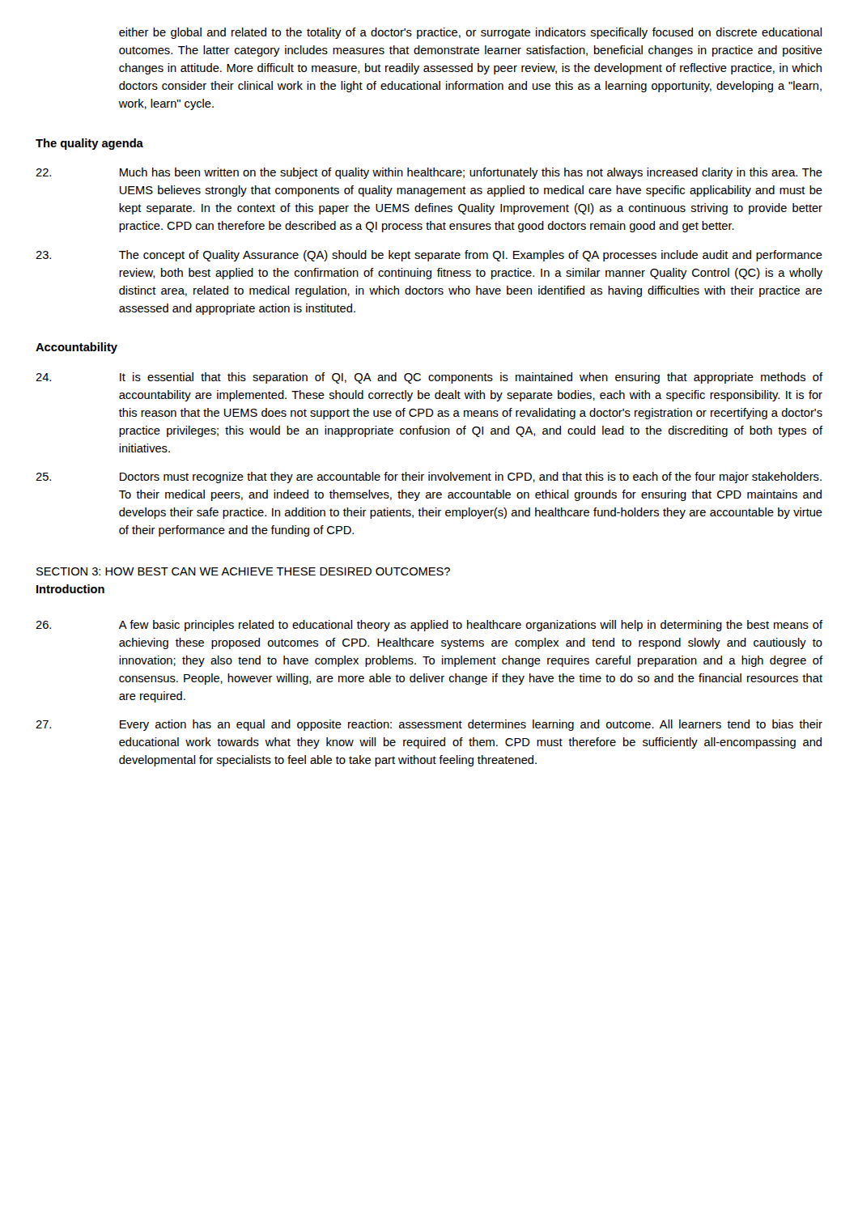either be global and related to the totality of a doctor's practice, or surrogate indicators specifically focused on discrete educational outcomes. The latter category includes measures that demonstrate learner satisfaction, beneficial changes in practice and positive changes in attitude. More difficult to measure, but readily assessed by peer review, is the development of reflective practice, in which doctors consider their clinical work in the light of educational information and use this as a learning opportunity, developing a "learn, work, learn" cycle.
The quality agenda
22.
Much has been written on the subject of quality within healthcare; unfortunately this has not always increased clarity in this area. The UEMS believes strongly that components of quality management as applied to medical care have specific applicability and must be kept separate. In the context of this paper the UEMS defines Quality Improvement (QI) as a continuous striving to provide better practice. CPD can therefore be described as a QI process that ensures that good doctors remain good and get better.
23.
The concept of Quality Assurance (QA) should be kept separate from QI. Examples of QA processes include audit and performance review, both best applied to the confirmation of continuing fitness to practice. In a similar manner Quality Control (QC) is a wholly distinct area, related to medical regulation, in which doctors who have been identified as having difficulties with their practice are assessed and appropriate action is instituted.
Accountability
24.
It is essential that this separation of QI, QA and QC components is maintained when ensuring that appropriate methods of accountability are implemented. These should correctly be dealt with by separate bodies, each with a specific responsibility. It is for this reason that the UEMS does not support the use of CPD as a means of revalidating a doctor's registration or recertifying a doctor's practice privileges; this would be an inappropriate confusion of QI and QA, and could lead to the discrediting of both types of initiatives.
25.
Doctors must recognize that they are accountable for their involvement in CPD, and that this is to each of the four major stakeholders. To their medical peers, and indeed to themselves, they are accountable on ethical grounds for ensuring that CPD maintains and develops their safe practice. In addition to their patients, their employer(s) and healthcare fund-holders they are accountable by virtue of their performance and the funding of CPD.
SECTION 3: HOW BEST CAN WE ACHIEVE THESE DESIRED OUTCOMES?
Introduction
26.
A few basic principles related to educational theory as applied to healthcare organizations will help in determining the best means of achieving these proposed outcomes of CPD. Healthcare systems are complex and tend to respond slowly and cautiously to innovation; they also tend to have complex problems. To implement change requires careful preparation and a high degree of consensus. People, however willing, are more able to deliver change if they have the time to do so and the financial resources that are required.
27.
Every action has an equal and opposite reaction: assessment determines learning and outcome. All learners tend to bias their educational work towards what they know will be required of them. CPD must therefore be sufficiently all-encompassing and developmental for specialists to feel able to take part without feeling threatened.